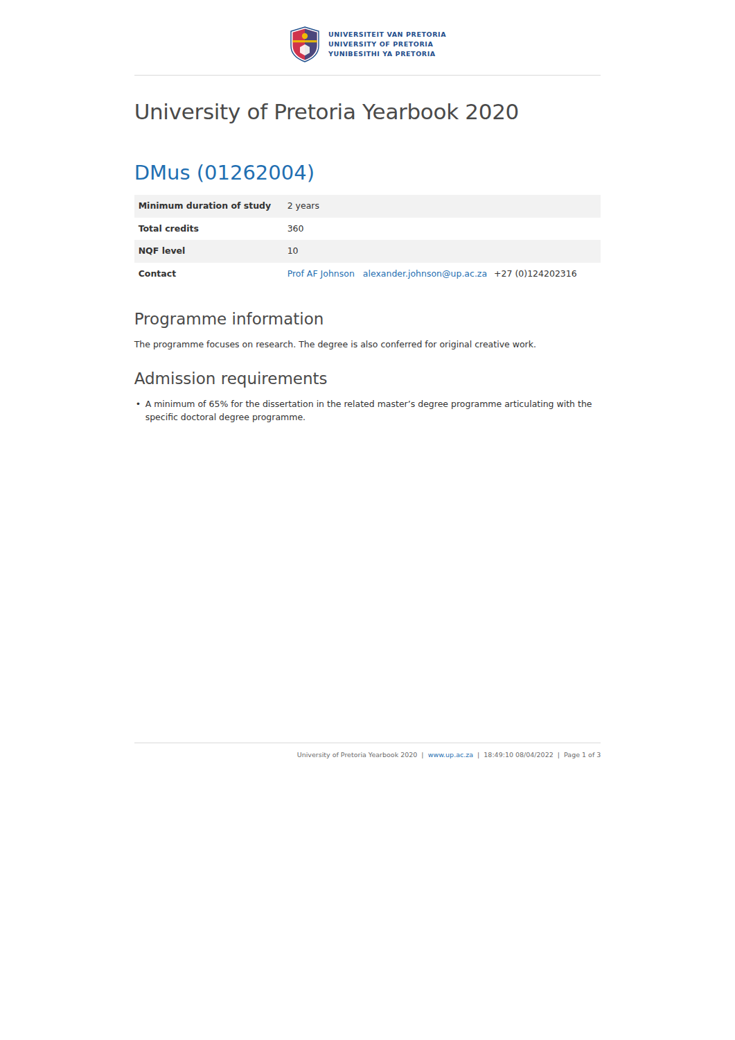UNIVERSITEIT VAN PRETORIA UNIVERSITY OF PRETORIA YUNIBESITHI YA PRETORIA
University of Pretoria Yearbook 2020
DMus (01262004)
| Minimum duration of study | 2 years |
| Total credits | 360 |
| NQF level | 10 |
| Contact | Prof AF Johnson alexander.johnson@up.ac.za +27 (0)124202316 |
Programme information
The programme focuses on research. The degree is also conferred for original creative work.
Admission requirements
A minimum of 65% for the dissertation in the related master’s degree programme articulating with the specific doctoral degree programme.
University of Pretoria Yearbook 2020 | www.up.ac.za | 18:49:10 08/04/2022 | Page 1 of 3